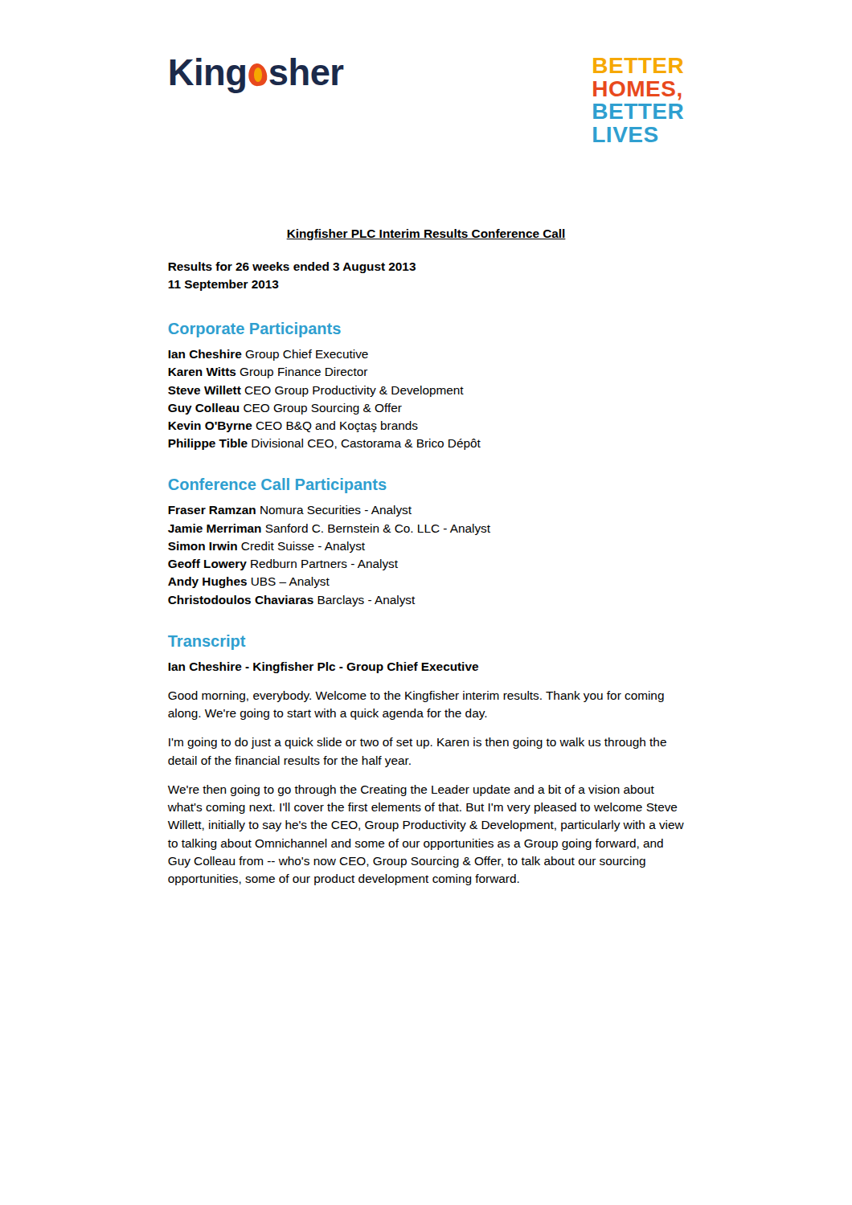King sher
BETTER
HOMES,
BETTER
LIVES
Kingfisher PLC Interim Results Conference Call
Results for 26 weeks ended 3 August 2013
11 September 2013
Corporate Participants
Ian Cheshire Group Chief Executive
Karen Witts Group Finance Director
Steve Willett CEO Group Productivity & Development
Guy Colleau CEO Group Sourcing & Offer
Kevin O'Byrne CEO B&Q and Koçtaş brands
Philippe Tible Divisional CEO, Castorama & Brico Dépôt
Conference Call Participants
Fraser Ramzan Nomura Securities - Analyst
Jamie Merriman Sanford C. Bernstein & Co. LLC - Analyst
Simon Irwin Credit Suisse - Analyst
Geoff Lowery Redburn Partners - Analyst
Andy Hughes UBS – Analyst
Christodoulos Chaviaras Barclays - Analyst
Transcript
Ian Cheshire - Kingfisher Plc - Group Chief Executive
Good morning, everybody. Welcome to the Kingfisher interim results. Thank you for coming along. We're going to start with a quick agenda for the day.
I'm going to do just a quick slide or two of set up. Karen is then going to walk us through the detail of the financial results for the half year.
We're then going to go through the Creating the Leader update and a bit of a vision about what's coming next. I'll cover the first elements of that. But I'm very pleased to welcome Steve Willett, initially to say he's the CEO, Group Productivity & Development, particularly with a view to talking about Omnichannel and some of our opportunities as a Group going forward, and Guy Colleau from -- who's now CEO, Group Sourcing & Offer, to talk about our sourcing opportunities, some of our product development coming forward.